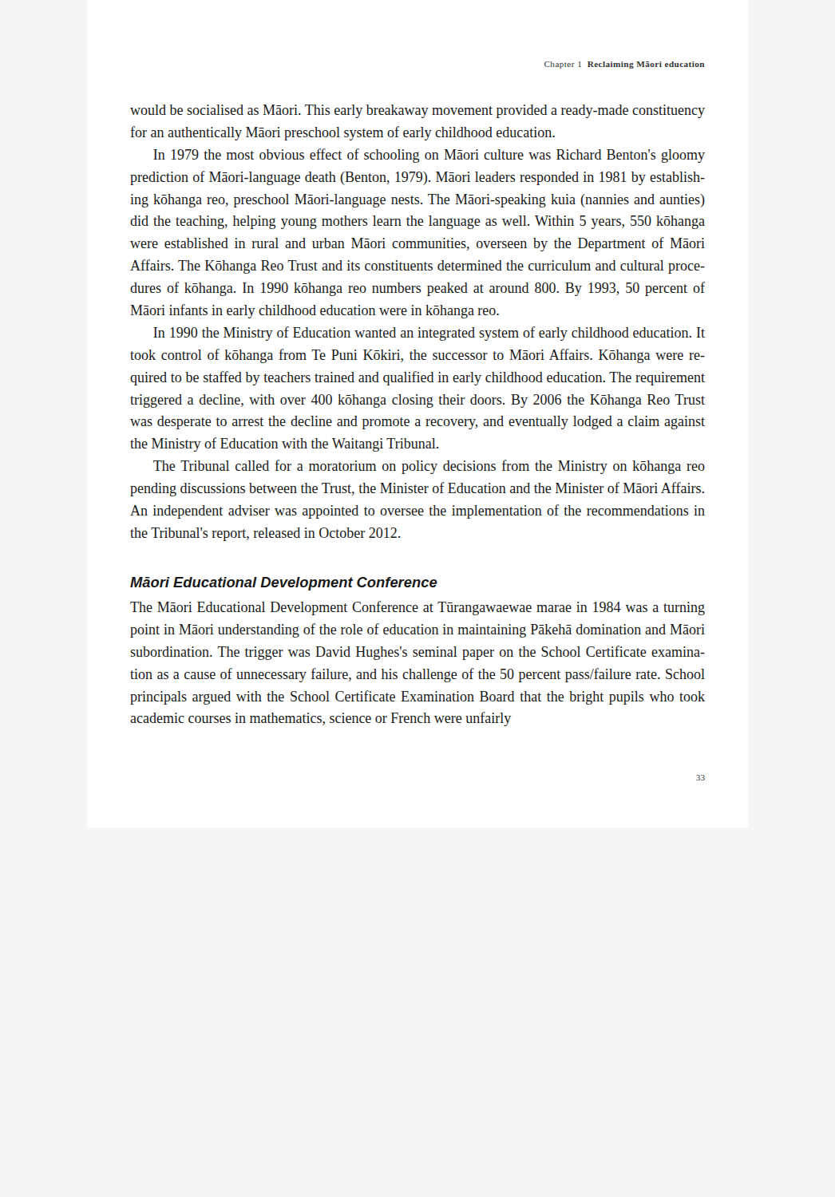Chapter 1 Reclaiming Māori education
would be socialised as Māori. This early breakaway movement provided a ready-made constituency for an authentically Māori preschool system of early childhood education.
In 1979 the most obvious effect of schooling on Māori culture was Richard Benton's gloomy prediction of Māori-language death (Benton, 1979). Māori leaders responded in 1981 by establishing kōhanga reo, preschool Māori-language nests. The Māori-speaking kuia (nannies and aunties) did the teaching, helping young mothers learn the language as well. Within 5 years, 550 kōhanga were established in rural and urban Māori communities, overseen by the Department of Māori Affairs. The Kōhanga Reo Trust and its constituents determined the curriculum and cultural procedures of kōhanga. In 1990 kōhanga reo numbers peaked at around 800. By 1993, 50 percent of Māori infants in early childhood education were in kōhanga reo.
In 1990 the Ministry of Education wanted an integrated system of early childhood education. It took control of kōhanga from Te Puni Kōkiri, the successor to Māori Affairs. Kōhanga were required to be staffed by teachers trained and qualified in early childhood education. The requirement triggered a decline, with over 400 kōhanga closing their doors. By 2006 the Kōhanga Reo Trust was desperate to arrest the decline and promote a recovery, and eventually lodged a claim against the Ministry of Education with the Waitangi Tribunal.
The Tribunal called for a moratorium on policy decisions from the Ministry on kōhanga reo pending discussions between the Trust, the Minister of Education and the Minister of Māori Affairs. An independent adviser was appointed to oversee the implementation of the recommendations in the Tribunal's report, released in October 2012.
Māori Educational Development Conference
The Māori Educational Development Conference at Tūrangawaewae marae in 1984 was a turning point in Māori understanding of the role of education in maintaining Pākehā domination and Māori subordination. The trigger was David Hughes's seminal paper on the School Certificate examination as a cause of unnecessary failure, and his challenge of the 50 percent pass/failure rate. School principals argued with the School Certificate Examination Board that the bright pupils who took academic courses in mathematics, science or French were unfairly
33